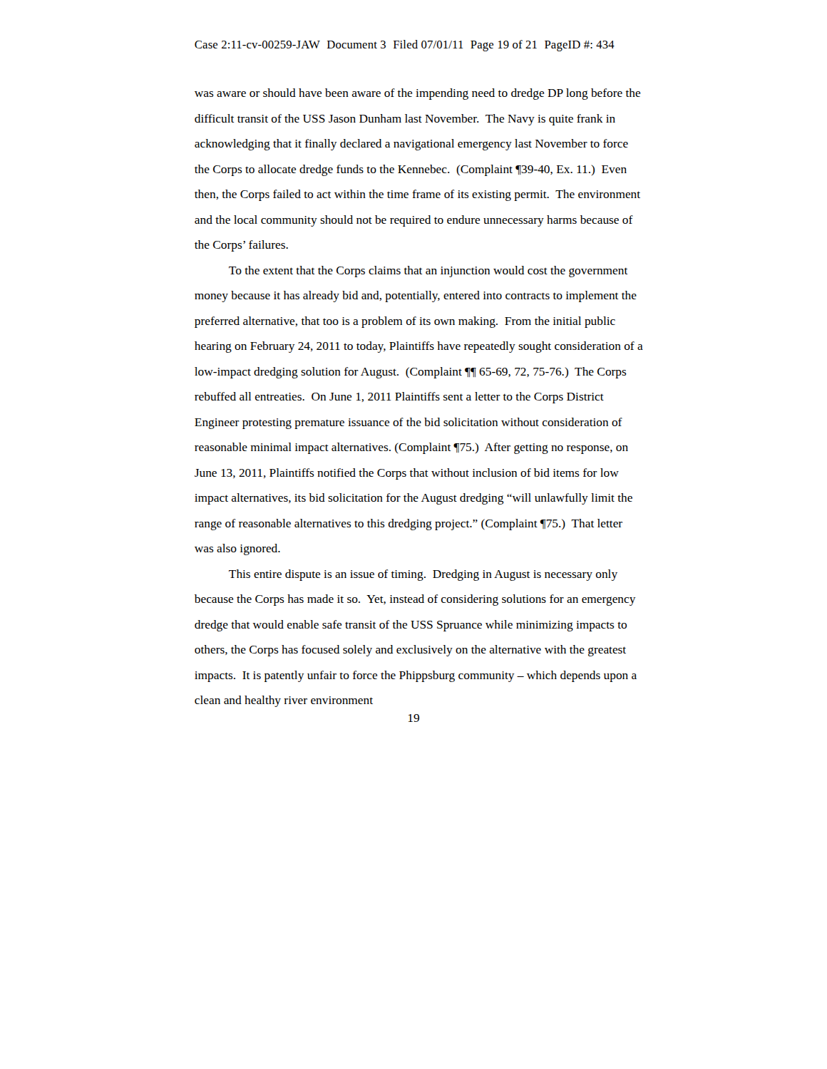Case 2:11-cv-00259-JAW Document 3 Filed 07/01/11 Page 19 of 21 PageID #: 434
was aware or should have been aware of the impending need to dredge DP long before the difficult transit of the USS Jason Dunham last November. The Navy is quite frank in acknowledging that it finally declared a navigational emergency last November to force the Corps to allocate dredge funds to the Kennebec. (Complaint ¶39-40, Ex. 11.) Even then, the Corps failed to act within the time frame of its existing permit. The environment and the local community should not be required to endure unnecessary harms because of the Corps’ failures.
To the extent that the Corps claims that an injunction would cost the government money because it has already bid and, potentially, entered into contracts to implement the preferred alternative, that too is a problem of its own making. From the initial public hearing on February 24, 2011 to today, Plaintiffs have repeatedly sought consideration of a low-impact dredging solution for August. (Complaint ¶¶ 65-69, 72, 75-76.) The Corps rebuffed all entreaties. On June 1, 2011 Plaintiffs sent a letter to the Corps District Engineer protesting premature issuance of the bid solicitation without consideration of reasonable minimal impact alternatives. (Complaint ¶75.) After getting no response, on June 13, 2011, Plaintiffs notified the Corps that without inclusion of bid items for low impact alternatives, its bid solicitation for the August dredging “will unlawfully limit the range of reasonable alternatives to this dredging project.” (Complaint ¶75.) That letter was also ignored.
This entire dispute is an issue of timing. Dredging in August is necessary only because the Corps has made it so. Yet, instead of considering solutions for an emergency dredge that would enable safe transit of the USS Spruance while minimizing impacts to others, the Corps has focused solely and exclusively on the alternative with the greatest impacts. It is patently unfair to force the Phippsburg community – which depends upon a clean and healthy river environment
19